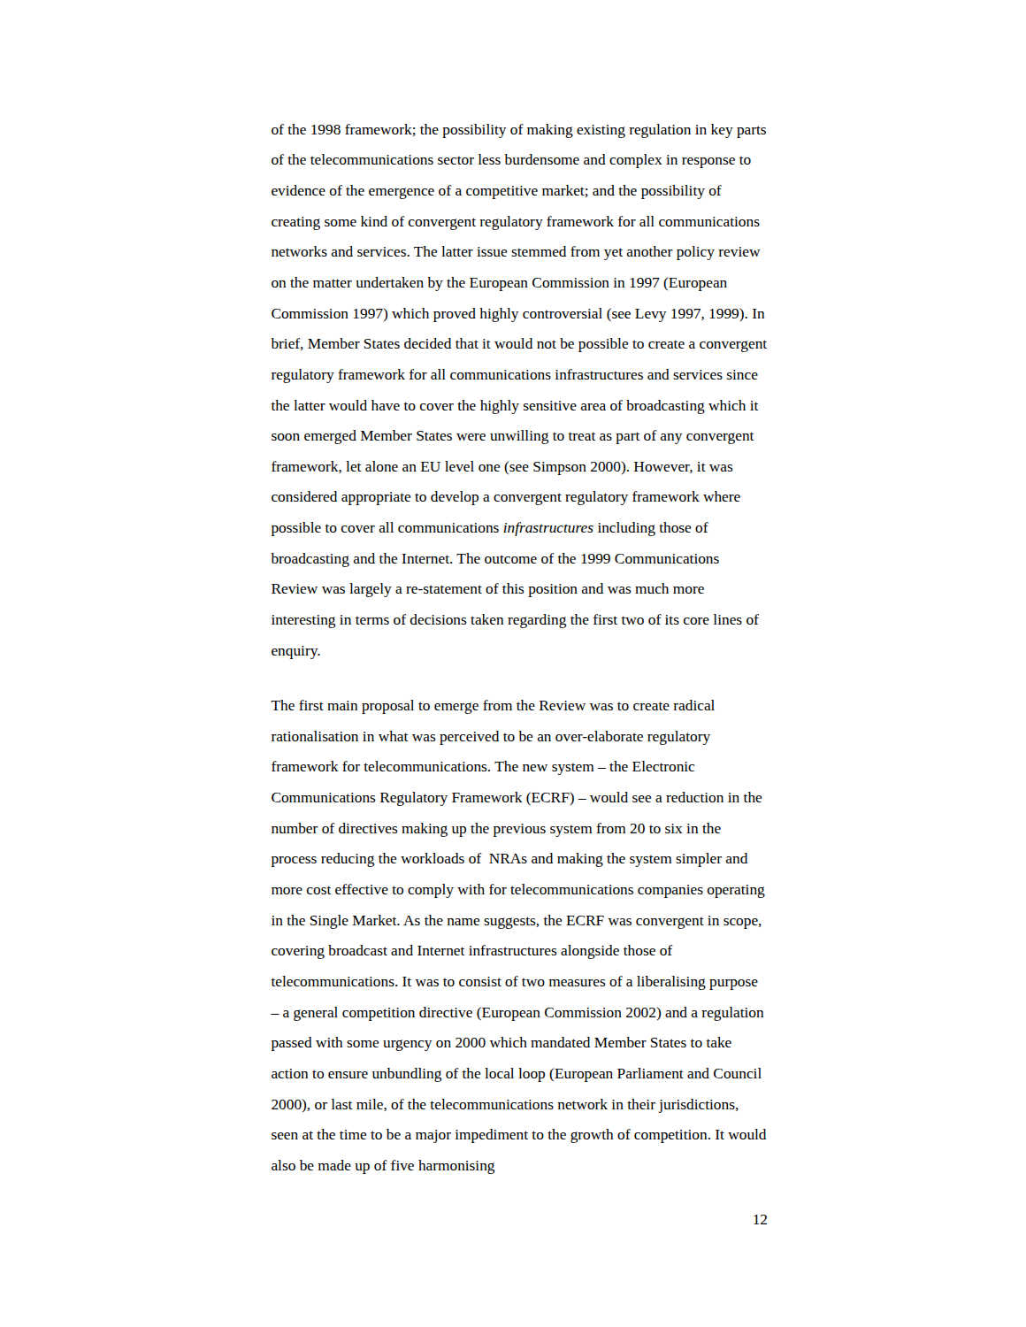of the 1998 framework; the possibility of making existing regulation in key parts of the telecommunications sector less burdensome and complex in response to evidence of the emergence of a competitive market; and the possibility of creating some kind of convergent regulatory framework for all communications networks and services. The latter issue stemmed from yet another policy review on the matter undertaken by the European Commission in 1997 (European Commission 1997) which proved highly controversial (see Levy 1997, 1999). In brief, Member States decided that it would not be possible to create a convergent regulatory framework for all communications infrastructures and services since the latter would have to cover the highly sensitive area of broadcasting which it soon emerged Member States were unwilling to treat as part of any convergent framework, let alone an EU level one (see Simpson 2000). However, it was considered appropriate to develop a convergent regulatory framework where possible to cover all communications infrastructures including those of broadcasting and the Internet. The outcome of the 1999 Communications Review was largely a re-statement of this position and was much more interesting in terms of decisions taken regarding the first two of its core lines of enquiry.
The first main proposal to emerge from the Review was to create radical rationalisation in what was perceived to be an over-elaborate regulatory framework for telecommunications. The new system – the Electronic Communications Regulatory Framework (ECRF) – would see a reduction in the number of directives making up the previous system from 20 to six in the process reducing the workloads of NRAs and making the system simpler and more cost effective to comply with for telecommunications companies operating in the Single Market. As the name suggests, the ECRF was convergent in scope, covering broadcast and Internet infrastructures alongside those of telecommunications. It was to consist of two measures of a liberalising purpose – a general competition directive (European Commission 2002) and a regulation passed with some urgency on 2000 which mandated Member States to take action to ensure unbundling of the local loop (European Parliament and Council 2000), or last mile, of the telecommunications network in their jurisdictions, seen at the time to be a major impediment to the growth of competition. It would also be made up of five harmonising
12